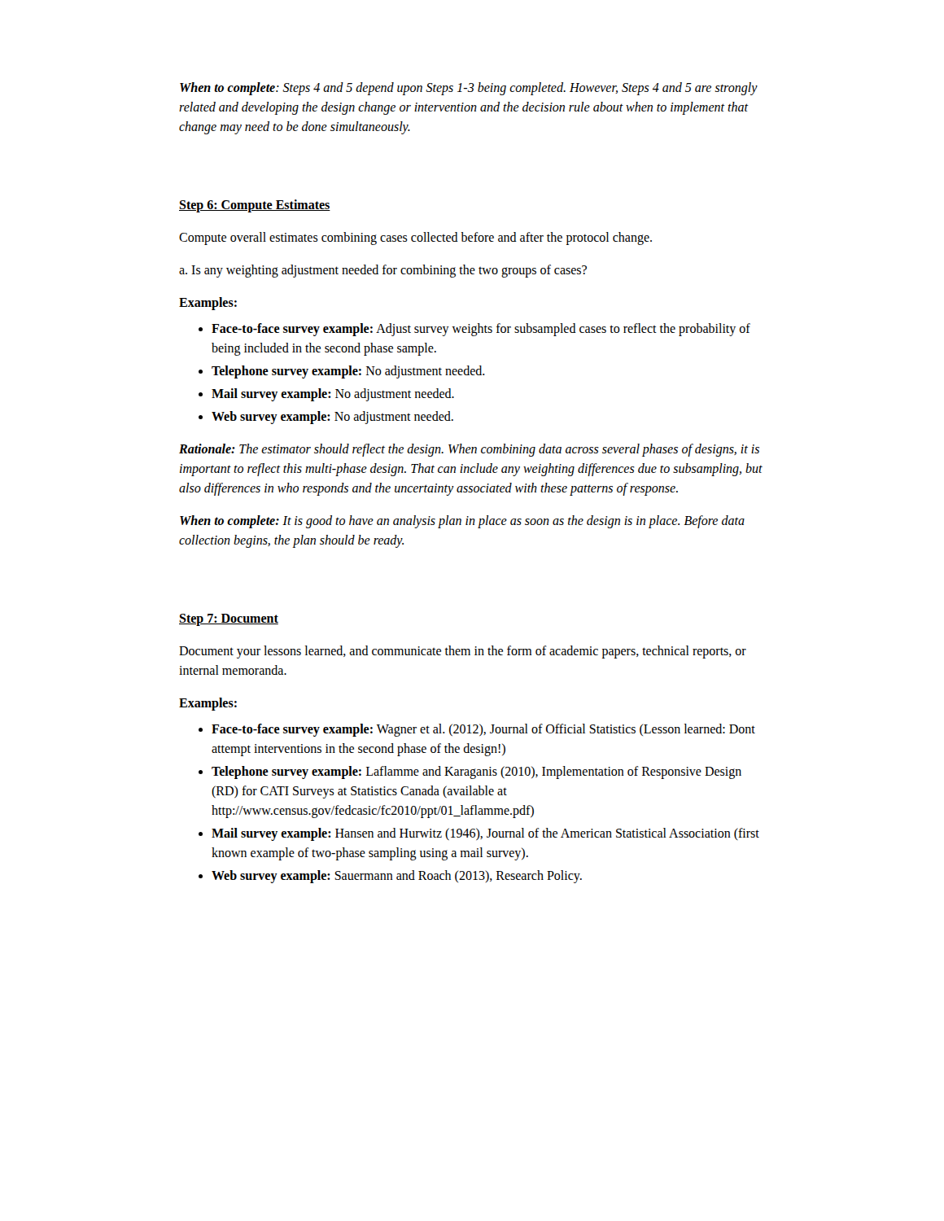When to complete: Steps 4 and 5 depend upon Steps 1-3 being completed. However, Steps 4 and 5 are strongly related and developing the design change or intervention and the decision rule about when to implement that change may need to be done simultaneously.
Step 6: Compute Estimates
Compute overall estimates combining cases collected before and after the protocol change.
a. Is any weighting adjustment needed for combining the two groups of cases?
Examples:
Face-to-face survey example: Adjust survey weights for subsampled cases to reflect the probability of being included in the second phase sample.
Telephone survey example: No adjustment needed.
Mail survey example: No adjustment needed.
Web survey example: No adjustment needed.
Rationale: The estimator should reflect the design. When combining data across several phases of designs, it is important to reflect this multi-phase design. That can include any weighting differences due to subsampling, but also differences in who responds and the uncertainty associated with these patterns of response.
When to complete: It is good to have an analysis plan in place as soon as the design is in place. Before data collection begins, the plan should be ready.
Step 7: Document
Document your lessons learned, and communicate them in the form of academic papers, technical reports, or internal memoranda.
Examples:
Face-to-face survey example: Wagner et al. (2012), Journal of Official Statistics (Lesson learned: Dont attempt interventions in the second phase of the design!)
Telephone survey example: Laflamme and Karaganis (2010), Implementation of Responsive Design (RD) for CATI Surveys at Statistics Canada (available at http://www.census.gov/fedcasic/fc2010/ppt/01_laflamme.pdf)
Mail survey example: Hansen and Hurwitz (1946), Journal of the American Statistical Association (first known example of two-phase sampling using a mail survey).
Web survey example: Sauermann and Roach (2013), Research Policy.